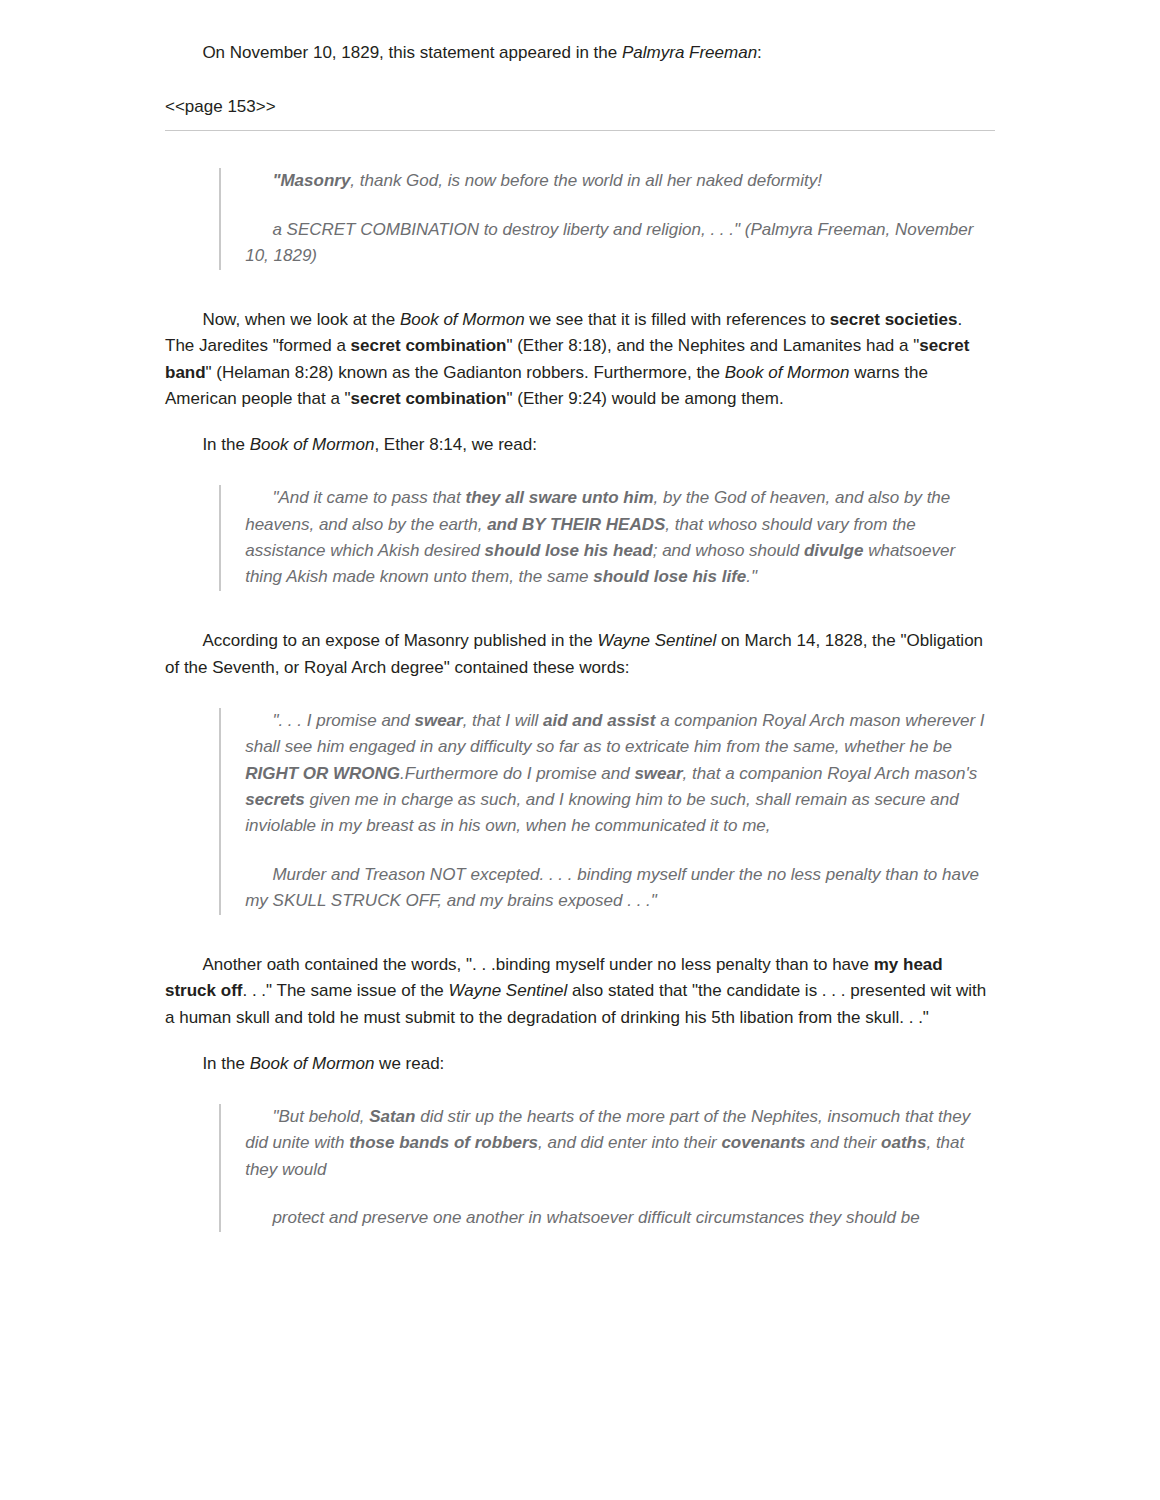On November 10, 1829, this statement appeared in the Palmyra Freeman:
<<page 153>>
"Masonry, thank God, is now before the world in all her naked deformity!
a SECRET COMBINATION to destroy liberty and religion, . . ." (Palmyra Freeman, November 10, 1829)
Now, when we look at the Book of Mormon we see that it is filled with references to secret societies. The Jaredites "formed a secret combination" (Ether 8:18), and the Nephites and Lamanites had a "secret band" (Helaman 8:28) known as the Gadianton robbers. Furthermore, the Book of Mormon warns the American people that a "secret combination" (Ether 9:24) would be among them.
In the Book of Mormon, Ether 8:14, we read:
"And it came to pass that they all sware unto him, by the God of heaven, and also by the heavens, and also by the earth, and BY THEIR HEADS, that whoso should vary from the assistance which Akish desired should lose his head; and whoso should divulge whatsoever thing Akish made known unto them, the same should lose his life."
According to an expose of Masonry published in the Wayne Sentinel on March 14, 1828, the "Obligation of the Seventh, or Royal Arch degree" contained these words:
". . . I promise and swear, that I will aid and assist a companion Royal Arch mason wherever I shall see him engaged in any difficulty so far as to extricate him from the same, whether he be RIGHT OR WRONG.Furthermore do I promise and swear, that a companion Royal Arch mason's secrets given me in charge as such, and I knowing him to be such, shall remain as secure and inviolable in my breast as in his own, when he communicated it to me,
Murder and Treason NOT excepted. . . . binding myself under the no less penalty than to have my SKULL STRUCK OFF, and my brains exposed . . ."
Another oath contained the words, ". . .binding myself under no less penalty than to have my head struck off. . ." The same issue of the Wayne Sentinel also stated that "the candidate is . . . presented wit with a human skull and told he must submit to the degradation of drinking his 5th libation from the skull. . ."
In the Book of Mormon we read:
"But behold, Satan did stir up the hearts of the more part of the Nephites, insomuch that they did unite with those bands of robbers, and did enter into their covenants and their oaths, that they would
protect and preserve one another in whatsoever difficult circumstances they should be